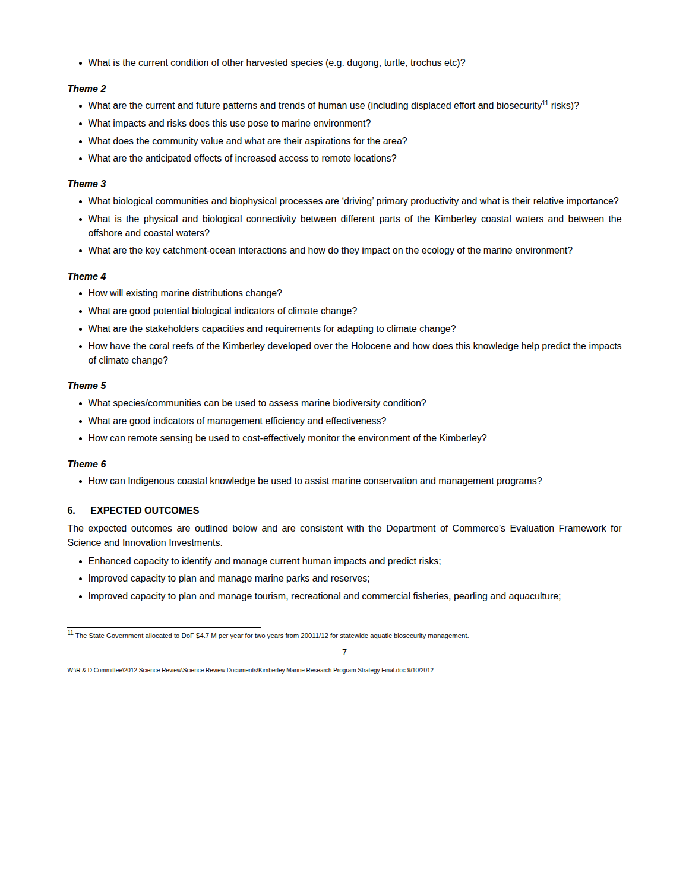What is the current condition of other harvested species (e.g. dugong, turtle, trochus etc)?
Theme 2
What are the current and future patterns and trends of human use (including displaced effort and biosecurity11 risks)?
What impacts and risks does this use pose to marine environment?
What does the community value and what are their aspirations for the area?
What are the anticipated effects of increased access to remote locations?
Theme 3
What biological communities and biophysical processes are ‘driving’ primary productivity and what is their relative importance?
What is the physical and biological connectivity between different parts of the Kimberley coastal waters and between the offshore and coastal waters?
What are the key catchment-ocean interactions and how do they impact on the ecology of the marine environment?
Theme 4
How will existing marine distributions change?
What are good potential biological indicators of climate change?
What are the stakeholders capacities and requirements for adapting to climate change?
How have the coral reefs of the Kimberley developed over the Holocene and how does this knowledge help predict the impacts of climate change?
Theme 5
What species/communities can be used to assess marine biodiversity condition?
What are good indicators of management efficiency and effectiveness?
How can remote sensing be used to cost-effectively monitor the environment of the Kimberley?
Theme 6
How can Indigenous coastal knowledge be used to assist marine conservation and management programs?
6. EXPECTED OUTCOMES
The expected outcomes are outlined below and are consistent with the Department of Commerce’s Evaluation Framework for Science and Innovation Investments.
Enhanced capacity to identify and manage current human impacts and predict risks;
Improved capacity to plan and manage marine parks and reserves;
Improved capacity to plan and manage tourism, recreational and commercial fisheries, pearling and aquaculture;
11 The State Government allocated to DoF $4.7 M per year for two years from 20011/12 for statewide aquatic biosecurity management.
7
W:\R & D Committee\2012 Science Review\Science Review Documents\Kimberley Marine Research Program Strategy Final.doc 9/10/2012